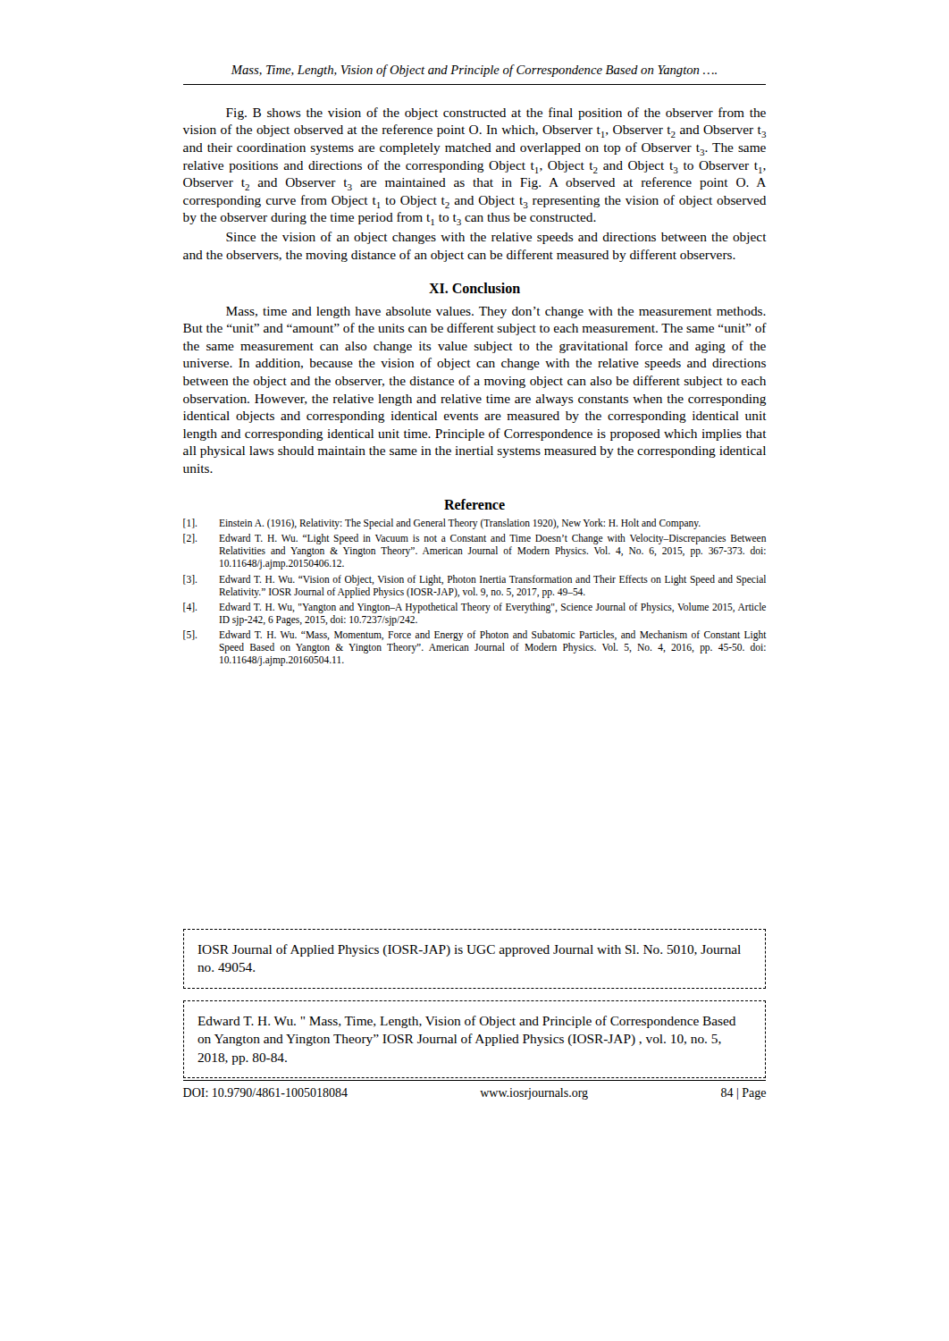Mass, Time, Length, Vision of Object and Principle of Correspondence Based on Yangton ….
Fig. B shows the vision of the object constructed at the final position of the observer from the vision of the object observed at the reference point O. In which, Observer t1, Observer t2 and Observer t3 and their coordination systems are completely matched and overlapped on top of Observer t3. The same relative positions and directions of the corresponding Object t1, Object t2 and Object t3 to Observer t1, Observer t2 and Observer t3 are maintained as that in Fig. A observed at reference point O. A corresponding curve from Object t1 to Object t2 and Object t3 representing the vision of object observed by the observer during the time period from t1 to t3 can thus be constructed.
Since the vision of an object changes with the relative speeds and directions between the object and the observers, the moving distance of an object can be different measured by different observers.
XI. Conclusion
Mass, time and length have absolute values. They don’t change with the measurement methods. But the “unit” and “amount” of the units can be different subject to each measurement. The same “unit” of the same measurement can also change its value subject to the gravitational force and aging of the universe. In addition, because the vision of object can change with the relative speeds and directions between the object and the observer, the distance of a moving object can also be different subject to each observation. However, the relative length and relative time are always constants when the corresponding identical objects and corresponding identical events are measured by the corresponding identical unit length and corresponding identical unit time. Principle of Correspondence is proposed which implies that all physical laws should maintain the same in the inertial systems measured by the corresponding identical units.
Reference
[1]. Einstein A. (1916), Relativity: The Special and General Theory (Translation 1920), New York: H. Holt and Company.
[2]. Edward T. H. Wu. “Light Speed in Vacuum is not a Constant and Time Doesn’t Change with Velocity–Discrepancies Between Relativities and Yangton & Yington Theory”. American Journal of Modern Physics. Vol. 4, No. 6, 2015, pp. 367-373. doi: 10.11648/j.ajmp.20150406.12.
[3]. Edward T. H. Wu. “Vision of Object, Vision of Light, Photon Inertia Transformation and Their Effects on Light Speed and Special Relativity.” IOSR Journal of Applied Physics (IOSR-JAP), vol. 9, no. 5, 2017, pp. 49–54.
[4]. Edward T. H. Wu, "Yangton and Yington–A Hypothetical Theory of Everything", Science Journal of Physics, Volume 2015, Article ID sjp-242, 6 Pages, 2015, doi: 10.7237/sjp/242.
[5]. Edward T. H. Wu. “Mass, Momentum, Force and Energy of Photon and Subatomic Particles, and Mechanism of Constant Light Speed Based on Yangton & Yington Theory”. American Journal of Modern Physics. Vol. 5, No. 4, 2016, pp. 45-50. doi: 10.11648/j.ajmp.20160504.11.
IOSR Journal of Applied Physics (IOSR-JAP) is UGC approved Journal with Sl. No. 5010, Journal no. 49054.
Edward T. H. Wu. " Mass, Time, Length, Vision of Object and Principle of Correspondence Based on Yangton and Yington Theory” IOSR Journal of Applied Physics (IOSR-JAP) , vol. 10, no. 5, 2018, pp. 80-84.
DOI: 10.9790/4861-1005018084
www.iosrjournals.org
84 | Page